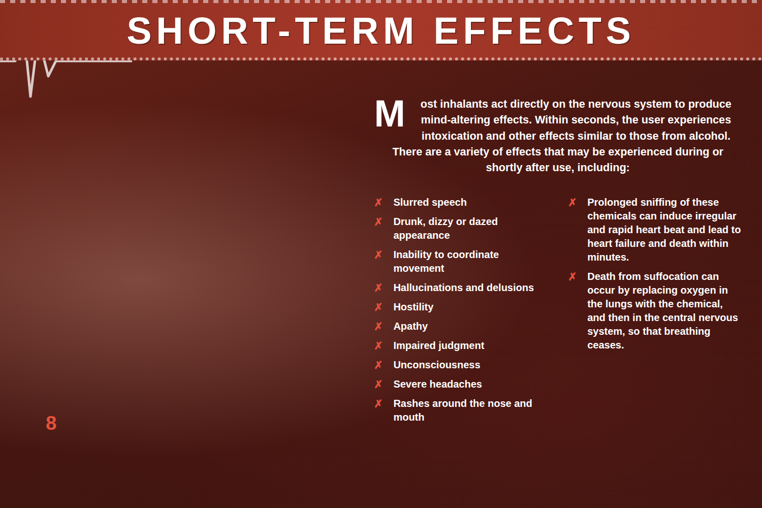Short-Term Effects
8
Most inhalants act directly on the nervous system to produce mind-altering effects. Within seconds, the user experiences intoxication and other effects similar to those from alcohol. There are a variety of effects that may be experienced during or shortly after use, including:
Slurred speech
Drunk, dizzy or dazed appearance
Inability to coordinate movement
Hallucinations and delusions
Hostility
Apathy
Impaired judgment
Unconsciousness
Severe headaches
Rashes around the nose and mouth
Prolonged sniffing of these chemicals can induce irregular and rapid heart beat and lead to heart failure and death within minutes.
Death from suffocation can occur by replacing oxygen in the lungs with the chemical, and then in the central nervous system, so that breathing ceases.